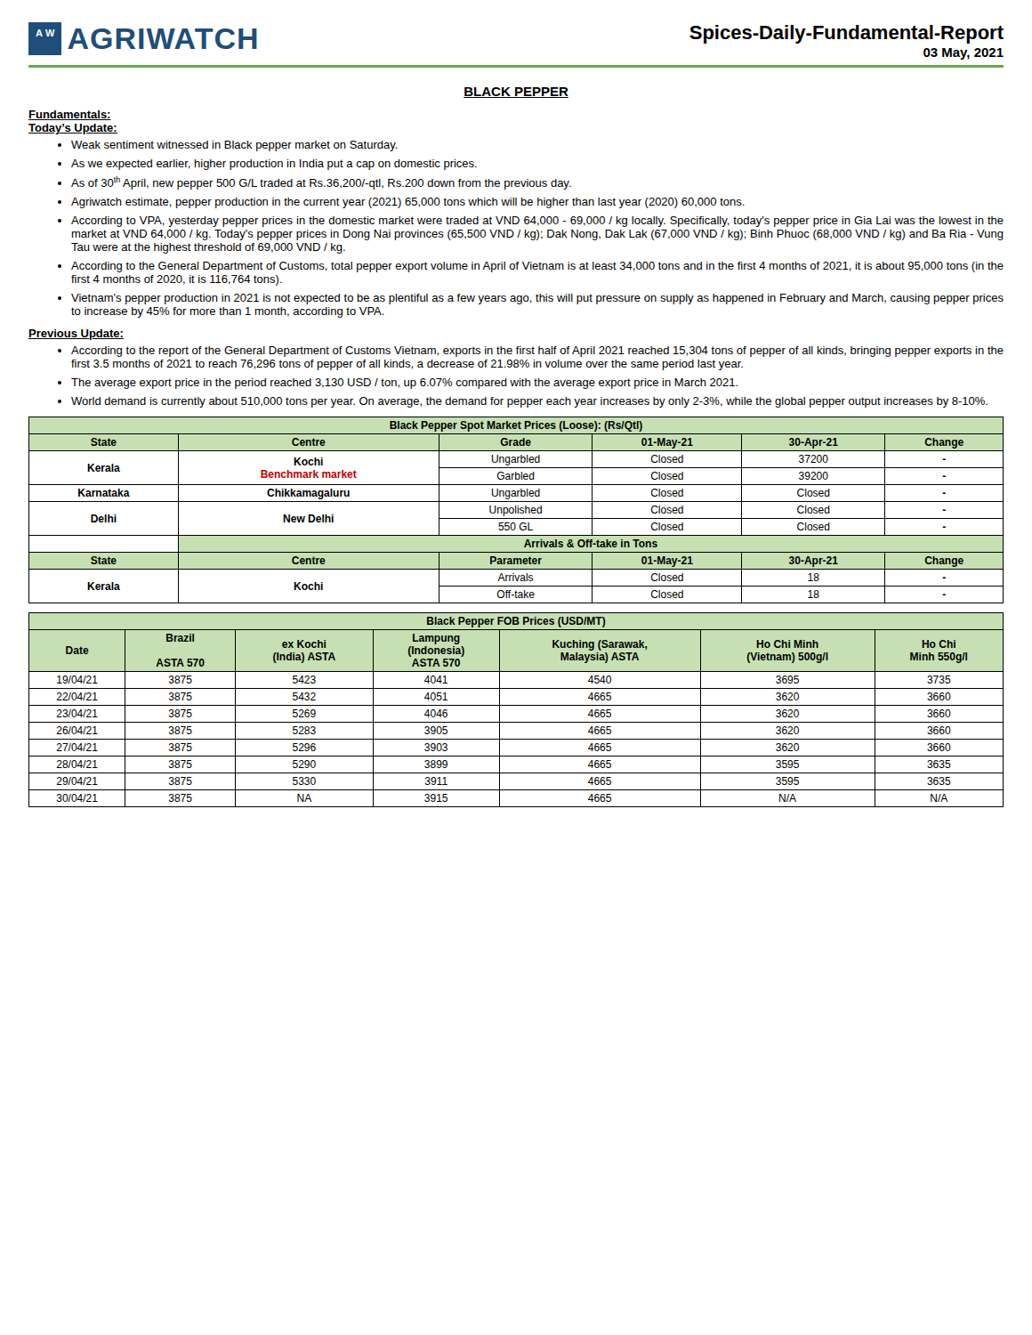A W
AGRIWATCH
Spices-Daily-Fundamental-Report
03 May, 2021
BLACK PEPPER
Fundamentals:
Today’s Update:
Weak sentiment witnessed in Black pepper market on Saturday.
As we expected earlier, higher production in India put a cap on domestic prices.
As of 30th April, new pepper 500 G/L traded at Rs.36,200/-qtl, Rs.200 down from the previous day.
Agriwatch estimate, pepper production in the current year (2021) 65,000 tons which will be higher than last year (2020) 60,000 tons.
According to VPA, yesterday pepper prices in the domestic market were traded at VND 64,000 - 69,000 / kg locally. Specifically, today's pepper price in Gia Lai was the lowest in the market at VND 64,000 / kg. Today's pepper prices in Dong Nai provinces (65,500 VND / kg); Dak Nong, Dak Lak (67,000 VND / kg); Binh Phuoc (68,000 VND / kg) and Ba Ria - Vung Tau were at the highest threshold of 69,000 VND / kg.
According to the General Department of Customs, total pepper export volume in April of Vietnam is at least 34,000 tons and in the first 4 months of 2021, it is about 95,000 tons (in the first 4 months of 2020, it is 116,764 tons).
Vietnam's pepper production in 2021 is not expected to be as plentiful as a few years ago, this will put pressure on supply as happened in February and March, causing pepper prices to increase by 45% for more than 1 month, according to VPA.
Previous Update:
According to the report of the General Department of Customs Vietnam, exports in the first half of April 2021 reached 15,304 tons of pepper of all kinds, bringing pepper exports in the first 3.5 months of 2021 to reach 76,296 tons of pepper of all kinds, a decrease of 21.98% in volume over the same period last year.
The average export price in the period reached 3,130 USD / ton, up 6.07% compared with the average export price in March 2021.
World demand is currently about 510,000 tons per year. On average, the demand for pepper each year increases by only 2-3%, while the global pepper output increases by 8-10%.
| Black Pepper Spot Market Prices (Loose): (Rs/Qtl) |
| State | Centre | Grade | 01-May-21 | 30-Apr-21 | Change |
| Kerala | Kochi Benchmark market | Ungarbled | Closed | 37200 | - |
| Garbled | Closed | 39200 | - |
| Karnataka | Chikkamagaluru | Ungarbled | Closed | Closed | - |
| Delhi | New Delhi | Unpolished | Closed | Closed | - |
| 550 GL | Closed | Closed | - |
| | Arrivals & Off-take in Tons |
| State | Centre | Parameter | 01-May-21 | 30-Apr-21 | Change |
| Kerala | Kochi | Arrivals | Closed | 18 | - |
| Off-take | Closed | 18 | - |
| Black Pepper FOB Prices (USD/MT) |
| Date | Brazil ASTA 570 | ex Kochi (India) ASTA | Lampung (Indonesia) ASTA 570 | Kuching (Sarawak, Malaysia) ASTA | Ho Chi Minh (Vietnam) 500g/l | Ho Chi Minh 550g/l |
| 19/04/21 | 3875 | 5423 | 4041 | 4540 | 3695 | 3735 |
| 22/04/21 | 3875 | 5432 | 4051 | 4665 | 3620 | 3660 |
| 23/04/21 | 3875 | 5269 | 4046 | 4665 | 3620 | 3660 |
| 26/04/21 | 3875 | 5283 | 3905 | 4665 | 3620 | 3660 |
| 27/04/21 | 3875 | 5296 | 3903 | 4665 | 3620 | 3660 |
| 28/04/21 | 3875 | 5290 | 3899 | 4665 | 3595 | 3635 |
| 29/04/21 | 3875 | 5330 | 3911 | 4665 | 3595 | 3635 |
| 30/04/21 | 3875 | NA | 3915 | 4665 | N/A | N/A |